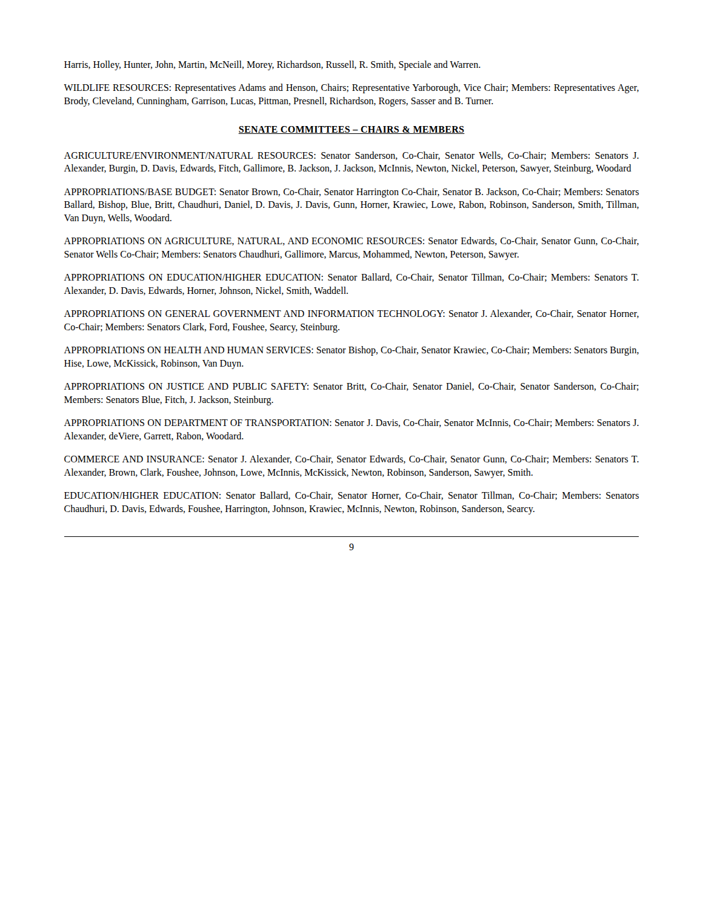Harris, Holley, Hunter, John, Martin, McNeill, Morey, Richardson, Russell, R. Smith, Speciale and Warren.
WILDLIFE RESOURCES: Representatives Adams and Henson, Chairs; Representative Yarborough, Vice Chair; Members: Representatives Ager, Brody, Cleveland, Cunningham, Garrison, Lucas, Pittman, Presnell, Richardson, Rogers, Sasser and B. Turner.
SENATE COMMITTEES – CHAIRS & MEMBERS
AGRICULTURE/ENVIRONMENT/NATURAL RESOURCES: Senator Sanderson, Co-Chair, Senator Wells, Co-Chair; Members: Senators J. Alexander, Burgin, D. Davis, Edwards, Fitch, Gallimore, B. Jackson, J. Jackson, McInnis, Newton, Nickel, Peterson, Sawyer, Steinburg, Woodard
APPROPRIATIONS/BASE BUDGET: Senator Brown, Co-Chair, Senator Harrington Co-Chair, Senator B. Jackson, Co-Chair; Members: Senators Ballard, Bishop, Blue, Britt, Chaudhuri, Daniel, D. Davis, J. Davis, Gunn, Horner, Krawiec, Lowe, Rabon, Robinson, Sanderson, Smith, Tillman, Van Duyn, Wells, Woodard.
APPROPRIATIONS ON AGRICULTURE, NATURAL, AND ECONOMIC RESOURCES: Senator Edwards, Co-Chair, Senator Gunn, Co-Chair, Senator Wells Co-Chair; Members: Senators Chaudhuri, Gallimore, Marcus, Mohammed, Newton, Peterson, Sawyer.
APPROPRIATIONS ON EDUCATION/HIGHER EDUCATION: Senator Ballard, Co-Chair, Senator Tillman, Co-Chair; Members: Senators T. Alexander, D. Davis, Edwards, Horner, Johnson, Nickel, Smith, Waddell.
APPROPRIATIONS ON GENERAL GOVERNMENT AND INFORMATION TECHNOLOGY: Senator J. Alexander, Co-Chair, Senator Horner, Co-Chair; Members: Senators Clark, Ford, Foushee, Searcy, Steinburg.
APPROPRIATIONS ON HEALTH AND HUMAN SERVICES: Senator Bishop, Co-Chair, Senator Krawiec, Co-Chair; Members: Senators Burgin, Hise, Lowe, McKissick, Robinson, Van Duyn.
APPROPRIATIONS ON JUSTICE AND PUBLIC SAFETY: Senator Britt, Co-Chair, Senator Daniel, Co-Chair, Senator Sanderson, Co-Chair; Members: Senators Blue, Fitch, J. Jackson, Steinburg.
APPROPRIATIONS ON DEPARTMENT OF TRANSPORTATION: Senator J. Davis, Co-Chair, Senator McInnis, Co-Chair; Members: Senators J. Alexander, deViere, Garrett, Rabon, Woodard.
COMMERCE AND INSURANCE: Senator J. Alexander, Co-Chair, Senator Edwards, Co-Chair, Senator Gunn, Co-Chair; Members: Senators T. Alexander, Brown, Clark, Foushee, Johnson, Lowe, McInnis, McKissick, Newton, Robinson, Sanderson, Sawyer, Smith.
EDUCATION/HIGHER EDUCATION: Senator Ballard, Co-Chair, Senator Horner, Co-Chair, Senator Tillman, Co-Chair; Members: Senators Chaudhuri, D. Davis, Edwards, Foushee, Harrington, Johnson, Krawiec, McInnis, Newton, Robinson, Sanderson, Searcy.
9